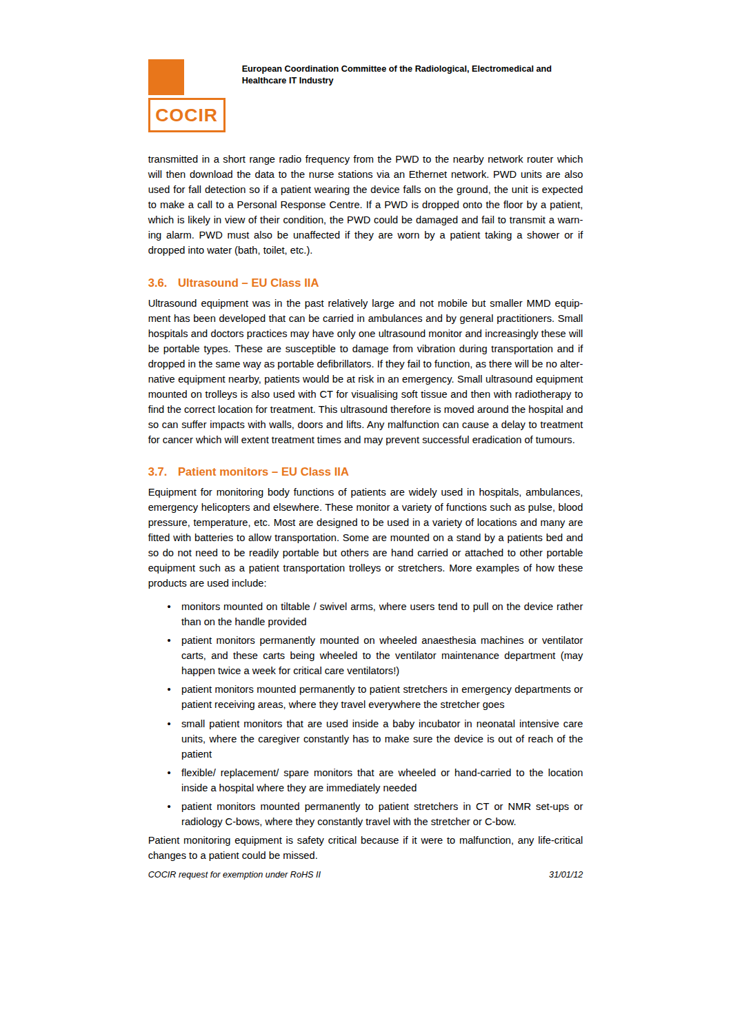COCIR
European Coordination Committee of the Radiological, Electromedical and Healthcare IT Industry
transmitted in a short range radio frequency from the PWD to the nearby network router which will then download the data to the nurse stations via an Ethernet network. PWD units are also used for fall detection so if a patient wearing the device falls on the ground, the unit is expected to make a call to a Personal Response Centre. If a PWD is dropped onto the floor by a patient, which is likely in view of their condition, the PWD could be damaged and fail to transmit a warning alarm. PWD must also be unaffected if they are worn by a patient taking a shower or if dropped into water (bath, toilet, etc.).
3.6. Ultrasound – EU Class IIA
Ultrasound equipment was in the past relatively large and not mobile but smaller MMD equipment has been developed that can be carried in ambulances and by general practitioners. Small hospitals and doctors practices may have only one ultrasound monitor and increasingly these will be portable types. These are susceptible to damage from vibration during transportation and if dropped in the same way as portable defibrillators. If they fail to function, as there will be no alternative equipment nearby, patients would be at risk in an emergency. Small ultrasound equipment mounted on trolleys is also used with CT for visualising soft tissue and then with radiotherapy to find the correct location for treatment. This ultrasound therefore is moved around the hospital and so can suffer impacts with walls, doors and lifts. Any malfunction can cause a delay to treatment for cancer which will extent treatment times and may prevent successful eradication of tumours.
3.7. Patient monitors – EU Class IIA
Equipment for monitoring body functions of patients are widely used in hospitals, ambulances, emergency helicopters and elsewhere. These monitor a variety of functions such as pulse, blood pressure, temperature, etc. Most are designed to be used in a variety of locations and many are fitted with batteries to allow transportation. Some are mounted on a stand by a patients bed and so do not need to be readily portable but others are hand carried or attached to other portable equipment such as a patient transportation trolleys or stretchers. More examples of how these products are used include:
monitors mounted on tiltable / swivel arms, where users tend to pull on the device rather than on the handle provided
patient monitors permanently mounted on wheeled anaesthesia machines or ventilator carts, and these carts being wheeled to the ventilator maintenance department (may happen twice a week for critical care ventilators!)
patient monitors mounted permanently to patient stretchers in emergency departments or patient receiving areas, where they travel everywhere the stretcher goes
small patient monitors that are used inside a baby incubator in neonatal intensive care units, where the caregiver constantly has to make sure the device is out of reach of the patient
flexible/ replacement/ spare monitors that are wheeled or hand-carried to the location inside a hospital where they are immediately needed
patient monitors mounted permanently to patient stretchers in CT or NMR set-ups or radiology C-bows, where they constantly travel with the stretcher or C-bow.
Patient monitoring equipment is safety critical because if it were to malfunction, any life-critical changes to a patient could be missed.
COCIR request for exemption under RoHS II 31/01/12